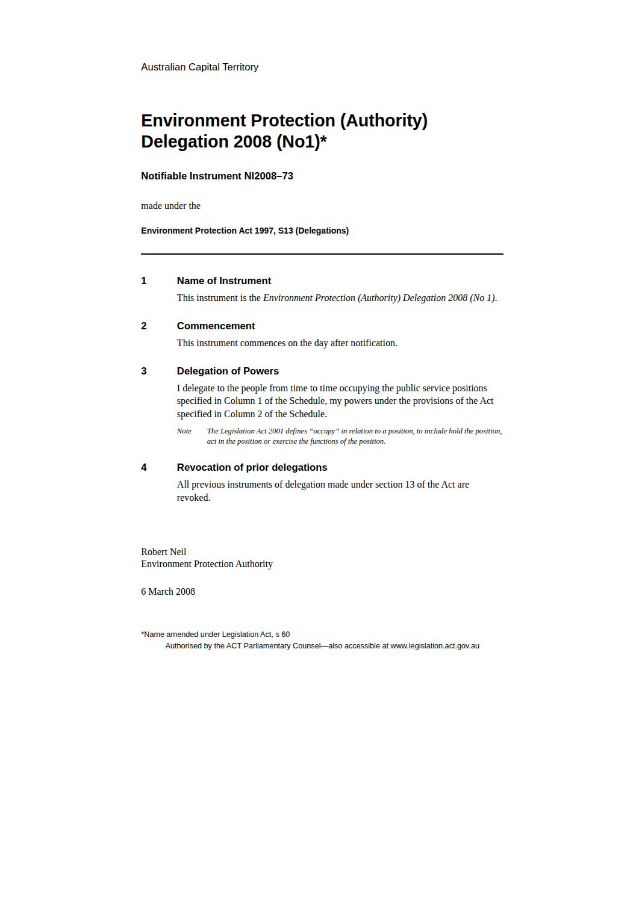Australian Capital Territory
Environment Protection (Authority)
Delegation 2008 (No1)*
Notifiable Instrument NI2008–73
made under the
Environment Protection Act 1997, S13 (Delegations)
1 Name of Instrument
This instrument is the Environment Protection (Authority) Delegation 2008 (No 1).
2 Commencement
This instrument commences on the day after notification.
3 Delegation of Powers
I delegate to the people from time to time occupying the public service positions specified in Column 1 of the Schedule, my powers under the provisions of the Act specified in Column 2 of the Schedule.
Note The Legislation Act 2001 defines “occupy” in relation to a position, to include hold the position, act in the position or exercise the functions of the position.
4 Revocation of prior delegations
All previous instruments of delegation made under section 13 of the Act are revoked.
Robert Neil
Environment Protection Authority
6 March 2008
*Name amended under Legislation Act, s 60
Authorised by the ACT Parliamentary Counsel—also accessible at www.legislation.act.gov.au